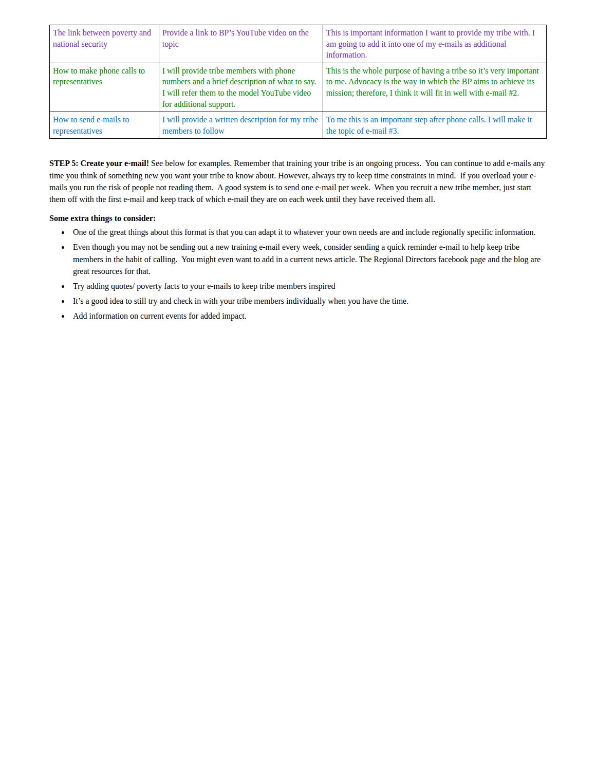| The link between poverty and national security | Provide a link to BP’s YouTube video on the topic | This is important information I want to provide my tribe with. I am going to add it into one of my e-mails as additional information. |
| How to make phone calls to representatives | I will provide tribe members with phone numbers and a brief description of what to say. I will refer them to the model YouTube video for additional support. | This is the whole purpose of having a tribe so it’s very important to me. Advocacy is the way in which the BP aims to achieve its mission; therefore, I think it will fit in well with e-mail #2. |
| How to send e-mails to representatives | I will provide a written description for my tribe members to follow | To me this is an important step after phone calls. I will make it the topic of e-mail #3. |
STEP 5: Create your e-mail! See below for examples. Remember that training your tribe is an ongoing process. You can continue to add e-mails any time you think of something new you want your tribe to know about. However, always try to keep time constraints in mind. If you overload your e-mails you run the risk of people not reading them. A good system is to send one e-mail per week. When you recruit a new tribe member, just start them off with the first e-mail and keep track of which e-mail they are on each week until they have received them all.
Some extra things to consider:
One of the great things about this format is that you can adapt it to whatever your own needs are and include regionally specific information.
Even though you may not be sending out a new training e-mail every week, consider sending a quick reminder e-mail to help keep tribe members in the habit of calling. You might even want to add in a current news article. The Regional Directors facebook page and the blog are great resources for that.
Try adding quotes/ poverty facts to your e-mails to keep tribe members inspired
It’s a good idea to still try and check in with your tribe members individually when you have the time.
Add information on current events for added impact.